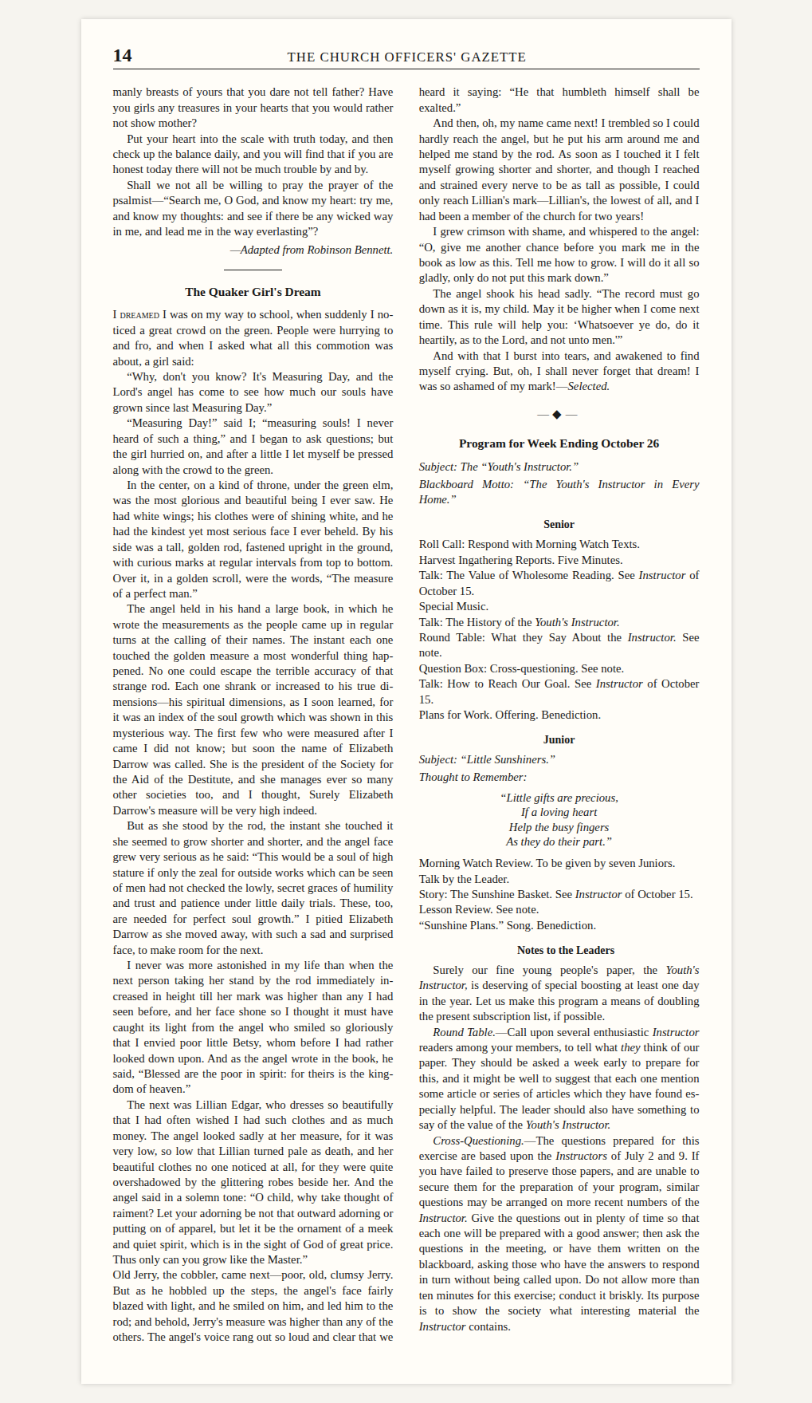14
The Church Officers' Gazette
manly breasts of yours that you dare not tell father? Have you girls any treasures in your hearts that you would rather not show mother?
Put your heart into the scale with truth today, and then check up the balance daily, and you will find that if you are honest today there will not be much trouble by and by.
Shall we not all be willing to pray the prayer of the psalmist—“Search me, O God, and know my heart: try me, and know my thoughts: and see if there be any wicked way in me, and lead me in the way everlasting”?
—Adapted from Robinson Bennett.
The Quaker Girl's Dream
I dreamed I was on my way to school, when suddenly I noticed a great crowd on the green. People were hurrying to and fro, and when I asked what all this commotion was about, a girl said:
“Why, don't you know? It's Measuring Day, and the Lord's angel has come to see how much our souls have grown since last Measuring Day.”
“Measuring Day!” said I; “measuring souls! I never heard of such a thing,” and I began to ask questions; but the girl hurried on, and after a little I let myself be pressed along with the crowd to the green.
In the center, on a kind of throne, under the green elm, was the most glorious and beautiful being I ever saw. He had white wings; his clothes were of shining white, and he had the kindest yet most serious face I ever beheld. By his side was a tall, golden rod, fastened upright in the ground, with curious marks at regular intervals from top to bottom. Over it, in a golden scroll, were the words, “The measure of a perfect man.”
The angel held in his hand a large book, in which he wrote the measurements as the people came up in regular turns at the calling of their names. The instant each one touched the golden measure a most wonderful thing happened. No one could escape the terrible accuracy of that strange rod. Each one shrank or increased to his true dimensions—his spiritual dimensions, as I soon learned, for it was an index of the soul growth which was shown in this mysterious way. The first few who were measured after I came I did not know; but soon the name of Elizabeth Darrow was called. She is the president of the Society for the Aid of the Destitute, and she manages ever so many other societies too, and I thought, Surely Elizabeth Darrow's measure will be very high indeed.
But as she stood by the rod, the instant she touched it she seemed to grow shorter and shorter, and the angel face grew very serious as he said: “This would be a soul of high stature if only the zeal for outside works which can be seen of men had not checked the lowly, secret graces of humility and trust and patience under little daily trials. These, too, are needed for perfect soul growth.” I pitied Elizabeth Darrow as she moved away, with such a sad and surprised face, to make room for the next.
I never was more astonished in my life than when the next person taking her stand by the rod immediately increased in height till her mark was higher than any I had seen before, and her face shone so I thought it must have caught its light from the angel who smiled so gloriously that I envied poor little Betsy, whom before I had rather looked down upon. And as the angel wrote in the book, he said, “Blessed are the poor in spirit: for theirs is the kingdom of heaven.”
The next was Lillian Edgar, who dresses so beautifully that I had often wished I had such clothes and as much money. The angel looked sadly at her measure, for it was very low, so low that Lillian turned pale as death, and her beautiful clothes no one noticed at all, for they were quite overshadowed by the glittering robes beside her. And the angel said in a solemn tone: “O child, why take thought of raiment? Let your adorning be not that outward adorning or putting on of apparel, but let it be the ornament of a meek and quiet spirit, which is in the sight of God of great price. Thus only can you grow like the Master.”
Old Jerry, the cobbler, came next—poor, old, clumsy Jerry. But as he hobbled up the steps, the angel's face fairly blazed with light, and he smiled on him, and led him to the rod; and behold, Jerry's measure was higher than any of the others. The angel's voice rang out so loud and clear that we heard it saying: “He that humbleth himself shall be exalted.”
And then, oh, my name came next! I trembled so I could hardly reach the angel, but he put his arm around me and helped me stand by the rod. As soon as I touched it I felt myself growing shorter and shorter, and though I reached and strained every nerve to be as tall as possible, I could only reach Lillian's mark—Lillian's, the lowest of all, and I had been a member of the church for two years!
I grew crimson with shame, and whispered to the angel: “O, give me another chance before you mark me in the book as low as this. Tell me how to grow. I will do it all so gladly, only do not put this mark down.”
The angel shook his head sadly. “The record must go down as it is, my child. May it be higher when I come next time. This rule will help you: ‘Whatsoever ye do, do it heartily, as to the Lord, and not unto men.'”
And with that I burst into tears, and awakened to find myself crying. But, oh, I shall never forget that dream! I was so ashamed of my mark!—Selected.
—◆—
Program for Week Ending October 26
Subject: The “Youth's Instructor.”
Blackboard Motto: “The Youth's Instructor in Every Home.”
Senior
Roll Call: Respond with Morning Watch Texts.
Harvest Ingathering Reports. Five Minutes.
Talk: The Value of Wholesome Reading. See Instructor of October 15.
Special Music.
Talk: The History of the Youth's Instructor.
Round Table: What they Say About the Instructor. See note.
Question Box: Cross-questioning. See note.
Talk: How to Reach Our Goal. See Instructor of October 15.
Plans for Work. Offering. Benediction.
Junior
Subject: “Little Sunshiners.”
Thought to Remember:
“Little gifts are precious,
If a loving heart
Help the busy fingers
As they do their part.”
Morning Watch Review. To be given by seven Juniors.
Talk by the Leader.
Story: The Sunshine Basket. See Instructor of October 15.
Lesson Review. See note.
“Sunshine Plans.” Song. Benediction.
Notes to the Leaders
Surely our fine young people's paper, the Youth's Instructor, is deserving of special boosting at least one day in the year. Let us make this program a means of doubling the present subscription list, if possible.
Round Table.—Call upon several enthusiastic Instructor readers among your members, to tell what they think of our paper. They should be asked a week early to prepare for this, and it might be well to suggest that each one mention some article or series of articles which they have found especially helpful. The leader should also have something to say of the value of the Youth's Instructor.
Cross-Questioning.—The questions prepared for this exercise are based upon the Instructors of July 2 and 9. If you have failed to preserve those papers, and are unable to secure them for the preparation of your program, similar questions may be arranged on more recent numbers of the Instructor. Give the questions out in plenty of time so that each one will be prepared with a good answer; then ask the questions in the meeting, or have them written on the blackboard, asking those who have the answers to respond in turn without being called upon. Do not allow more than ten minutes for this exercise; conduct it briskly. Its purpose is to show the society what interesting material the Instructor contains.